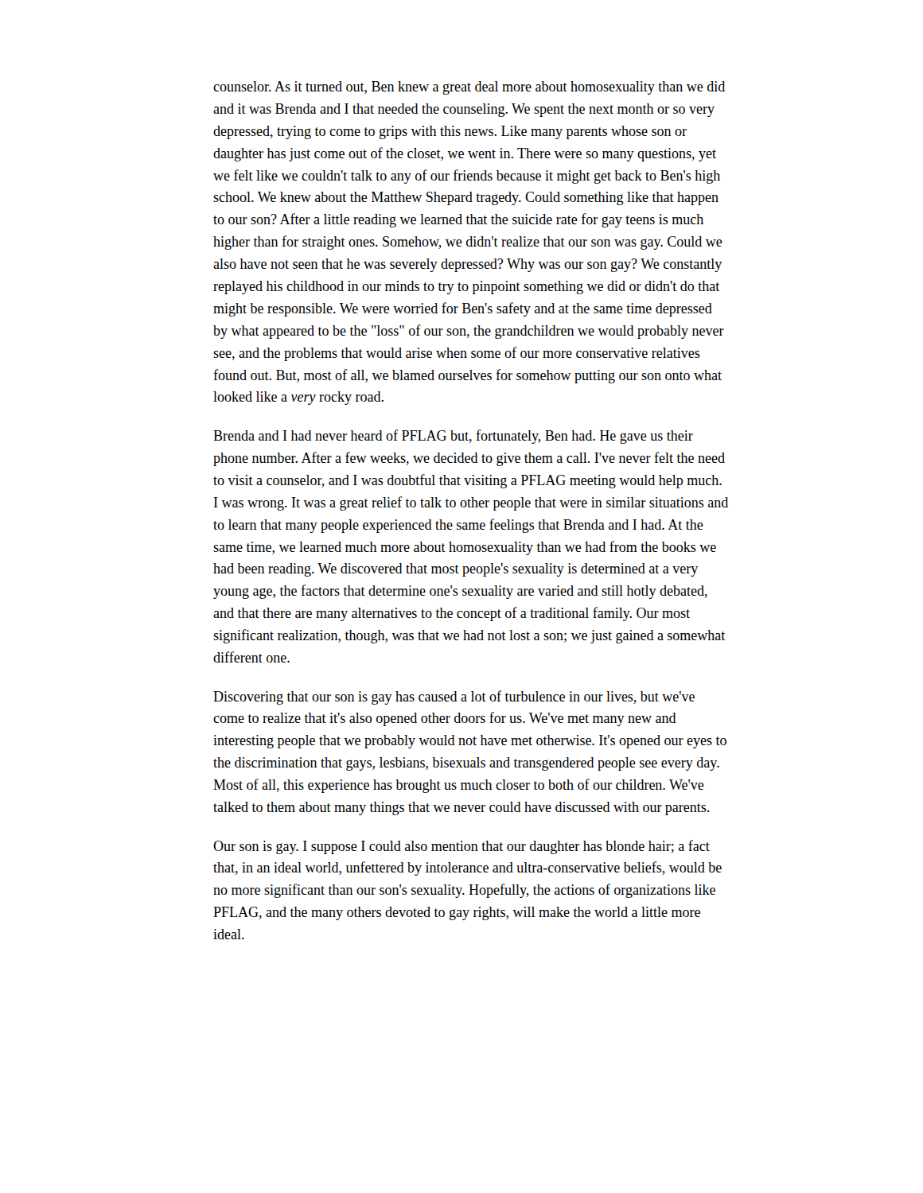counselor. As it turned out, Ben knew a great deal more about homosexuality than we did and it was Brenda and I that needed the counseling. We spent the next month or so very depressed, trying to come to grips with this news. Like many parents whose son or daughter has just come out of the closet, we went in. There were so many questions, yet we felt like we couldn't talk to any of our friends because it might get back to Ben's high school. We knew about the Matthew Shepard tragedy. Could something like that happen to our son? After a little reading we learned that the suicide rate for gay teens is much higher than for straight ones. Somehow, we didn't realize that our son was gay. Could we also have not seen that he was severely depressed? Why was our son gay? We constantly replayed his childhood in our minds to try to pinpoint something we did or didn't do that might be responsible. We were worried for Ben's safety and at the same time depressed by what appeared to be the "loss" of our son, the grandchildren we would probably never see, and the problems that would arise when some of our more conservative relatives found out. But, most of all, we blamed ourselves for somehow putting our son onto what looked like a very rocky road.
Brenda and I had never heard of PFLAG but, fortunately, Ben had. He gave us their phone number. After a few weeks, we decided to give them a call. I've never felt the need to visit a counselor, and I was doubtful that visiting a PFLAG meeting would help much. I was wrong. It was a great relief to talk to other people that were in similar situations and to learn that many people experienced the same feelings that Brenda and I had. At the same time, we learned much more about homosexuality than we had from the books we had been reading. We discovered that most people's sexuality is determined at a very young age, the factors that determine one's sexuality are varied and still hotly debated, and that there are many alternatives to the concept of a traditional family. Our most significant realization, though, was that we had not lost a son; we just gained a somewhat different one.
Discovering that our son is gay has caused a lot of turbulence in our lives, but we've come to realize that it's also opened other doors for us. We've met many new and interesting people that we probably would not have met otherwise. It's opened our eyes to the discrimination that gays, lesbians, bisexuals and transgendered people see every day. Most of all, this experience has brought us much closer to both of our children. We've talked to them about many things that we never could have discussed with our parents.
Our son is gay. I suppose I could also mention that our daughter has blonde hair; a fact that, in an ideal world, unfettered by intolerance and ultra-conservative beliefs, would be no more significant than our son's sexuality. Hopefully, the actions of organizations like PFLAG, and the many others devoted to gay rights, will make the world a little more ideal.